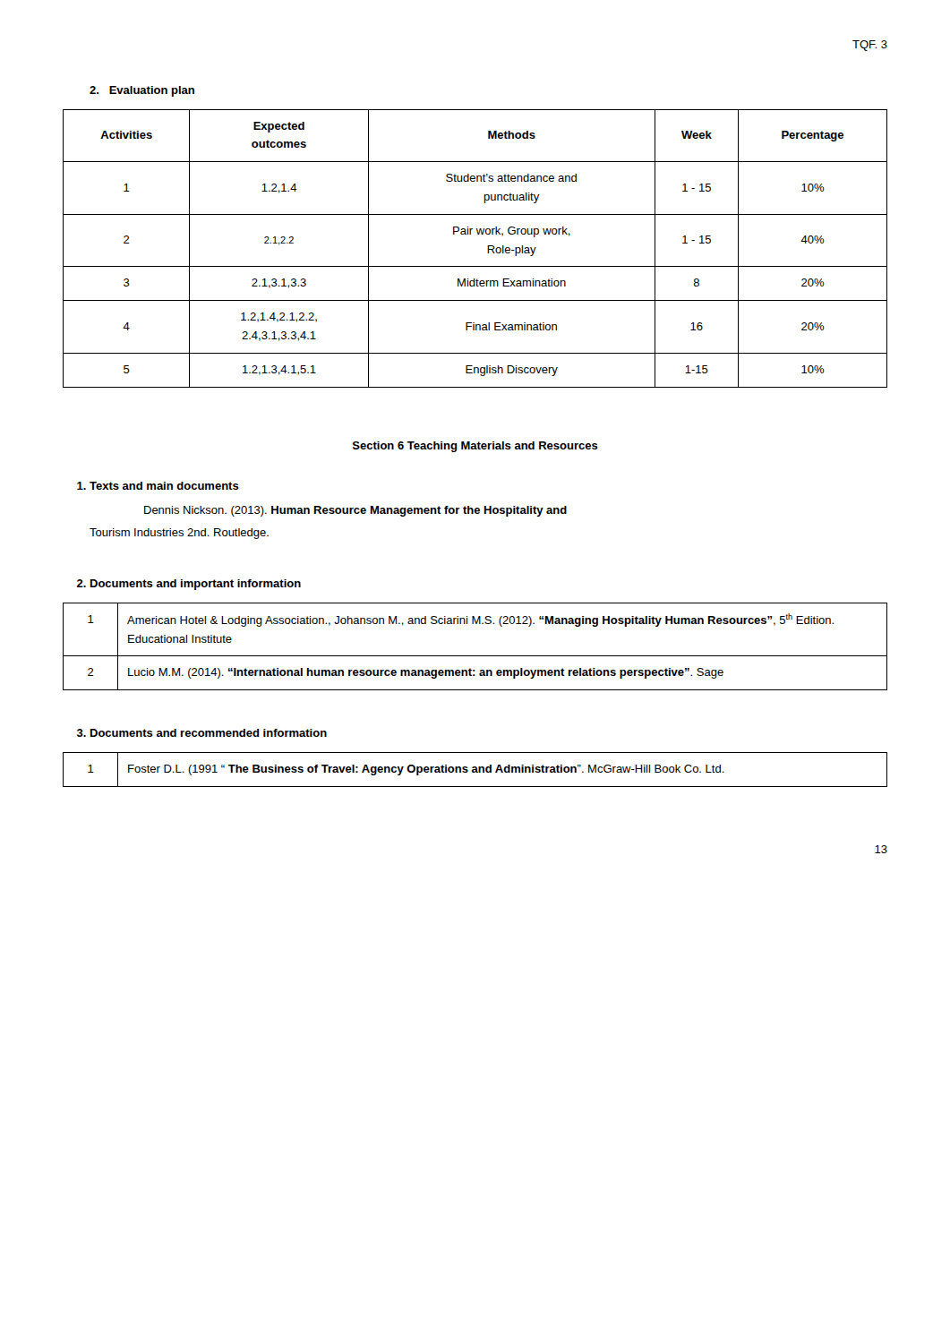TQF. 3
2. Evaluation plan
| Activities | Expected outcomes | Methods | Week | Percentage |
| --- | --- | --- | --- | --- |
| 1 | 1.2,1.4 | Student’s attendance and punctuality | 1 - 15 | 10% |
| 2 | 2.1,2.2 | Pair work, Group work, Role-play | 1 - 15 | 40% |
| 3 | 2.1,3.1,3.3 | Midterm Examination | 8 | 20% |
| 4 | 1.2,1.4,2.1,2.2, 2.4,3.1,3.3,4.1 | Final Examination | 16 | 20% |
| 5 | 1.2,1.3,4.1,5.1 | English Discovery | 1-15 | 10% |
Section 6 Teaching Materials and Resources
Texts and main documents
Dennis Nickson. (2013). Human Resource Management for the Hospitality and
Tourism Industries 2nd. Routledge.
Documents and important information
| 1 | American Hotel & Lodging Association., Johanson M., and Sciarini M.S. (2012). “Managing Hospitality Human Resources” , 5 th Edition. Educational Institute |
| 2 | Lucio M.M. (2014). “International human resource management: an employment relations perspective” . Sage |
Documents and recommended information
| 1 | Foster D.L. (1991 “ The Business of Travel: Agency Operations and Administration ”. McGraw-Hill Book Co. Ltd. |
13